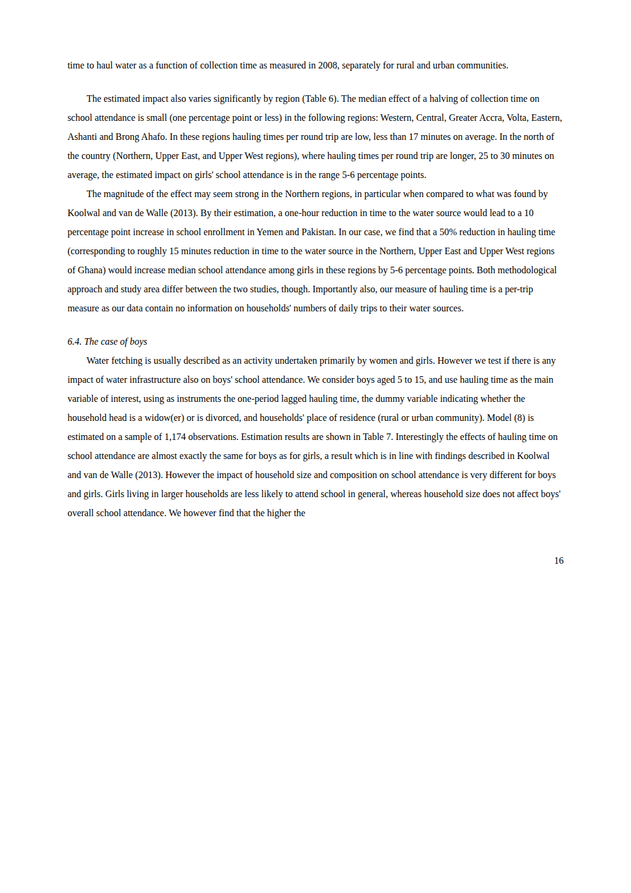time to haul water as a function of collection time as measured in 2008, separately for rural and urban communities.
The estimated impact also varies significantly by region (Table 6). The median effect of a halving of collection time on school attendance is small (one percentage point or less) in the following regions: Western, Central, Greater Accra, Volta, Eastern, Ashanti and Brong Ahafo. In these regions hauling times per round trip are low, less than 17 minutes on average. In the north of the country (Northern, Upper East, and Upper West regions), where hauling times per round trip are longer, 25 to 30 minutes on average, the estimated impact on girls' school attendance is in the range 5-6 percentage points.
The magnitude of the effect may seem strong in the Northern regions, in particular when compared to what was found by Koolwal and van de Walle (2013). By their estimation, a one-hour reduction in time to the water source would lead to a 10 percentage point increase in school enrollment in Yemen and Pakistan. In our case, we find that a 50% reduction in hauling time (corresponding to roughly 15 minutes reduction in time to the water source in the Northern, Upper East and Upper West regions of Ghana) would increase median school attendance among girls in these regions by 5-6 percentage points. Both methodological approach and study area differ between the two studies, though. Importantly also, our measure of hauling time is a per-trip measure as our data contain no information on households' numbers of daily trips to their water sources.
6.4. The case of boys
Water fetching is usually described as an activity undertaken primarily by women and girls. However we test if there is any impact of water infrastructure also on boys' school attendance. We consider boys aged 5 to 15, and use hauling time as the main variable of interest, using as instruments the one-period lagged hauling time, the dummy variable indicating whether the household head is a widow(er) or is divorced, and households' place of residence (rural or urban community). Model (8) is estimated on a sample of 1,174 observations. Estimation results are shown in Table 7. Interestingly the effects of hauling time on school attendance are almost exactly the same for boys as for girls, a result which is in line with findings described in Koolwal and van de Walle (2013). However the impact of household size and composition on school attendance is very different for boys and girls. Girls living in larger households are less likely to attend school in general, whereas household size does not affect boys' overall school attendance. We however find that the higher the
16